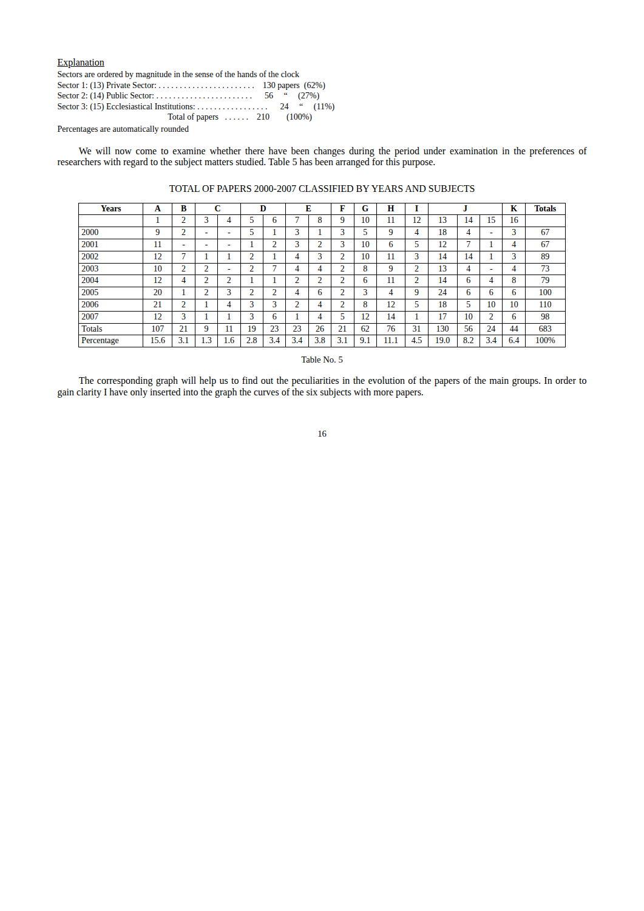Explanation
Sectors are ordered by magnitude in the sense of the hands of the clock
Sector 1: (13) Private Sector: . . . . . . . . . . . . . . . . . . . . . . . 130 papers (62%)
Sector 2: (14) Public Sector: . . . . . . . . . . . . . . . . . . . . . . . 56 “ (27%)
Sector 3: (15) Ecclesiastical Institutions: . . . . . . . . . . . . . . . . . 24 “ (11%)
Total of papers . . . . . . 210 (100%)
Percentages are automatically rounded
We will now come to examine whether there have been changes during the period under examination in the preferences of researchers with regard to the subject matters studied. Table 5 has been arranged for this purpose.
TOTAL OF PAPERS 2000-2007 CLASSIFIED BY YEARS AND SUBJECTS
| Years | A | B | C | D | E | F | G | H | I | J | K | Totals |
| --- | --- | --- | --- | --- | --- | --- | --- | --- | --- | --- | --- | --- |
| | 1 | 2 | 3 | 4 | 5 | 6 | 7 | 8 | 9 | 10 | 11 | 12 | 13 | 14 | 15 | 16 | |
| 2000 | 9 | 2 | - | - | 5 | 1 | 3 | 1 | 3 | 5 | 9 | 4 | 18 | 4 | - | 3 | 67 |
| 2001 | 11 | - | - | - | 1 | 2 | 3 | 2 | 3 | 10 | 6 | 5 | 12 | 7 | 1 | 4 | 67 |
| 2002 | 12 | 7 | 1 | 1 | 2 | 1 | 4 | 3 | 2 | 10 | 11 | 3 | 14 | 14 | 1 | 3 | 89 |
| 2003 | 10 | 2 | 2 | - | 2 | 7 | 4 | 4 | 2 | 8 | 9 | 2 | 13 | 4 | - | 4 | 73 |
| 2004 | 12 | 4 | 2 | 2 | 1 | 1 | 2 | 2 | 2 | 6 | 11 | 2 | 14 | 6 | 4 | 8 | 79 |
| 2005 | 20 | 1 | 2 | 3 | 2 | 2 | 4 | 6 | 2 | 3 | 4 | 9 | 24 | 6 | 6 | 6 | 100 |
| 2006 | 21 | 2 | 1 | 4 | 3 | 3 | 2 | 4 | 2 | 8 | 12 | 5 | 18 | 5 | 10 | 10 | 110 |
| 2007 | 12 | 3 | 1 | 1 | 3 | 6 | 1 | 4 | 5 | 12 | 14 | 1 | 17 | 10 | 2 | 6 | 98 |
| Totals | 107 | 21 | 9 | 11 | 19 | 23 | 23 | 26 | 21 | 62 | 76 | 31 | 130 | 56 | 24 | 44 | 683 |
| Percentage | 15.6 | 3.1 | 1.3 | 1.6 | 2.8 | 3.4 | 3.4 | 3.8 | 3.1 | 9.1 | 11.1 | 4.5 | 19.0 | 8.2 | 3.4 | 6.4 | 100% |
Table No. 5
The corresponding graph will help us to find out the peculiarities in the evolution of the papers of the main groups. In order to gain clarity I have only inserted into the graph the curves of the six subjects with more papers.
16